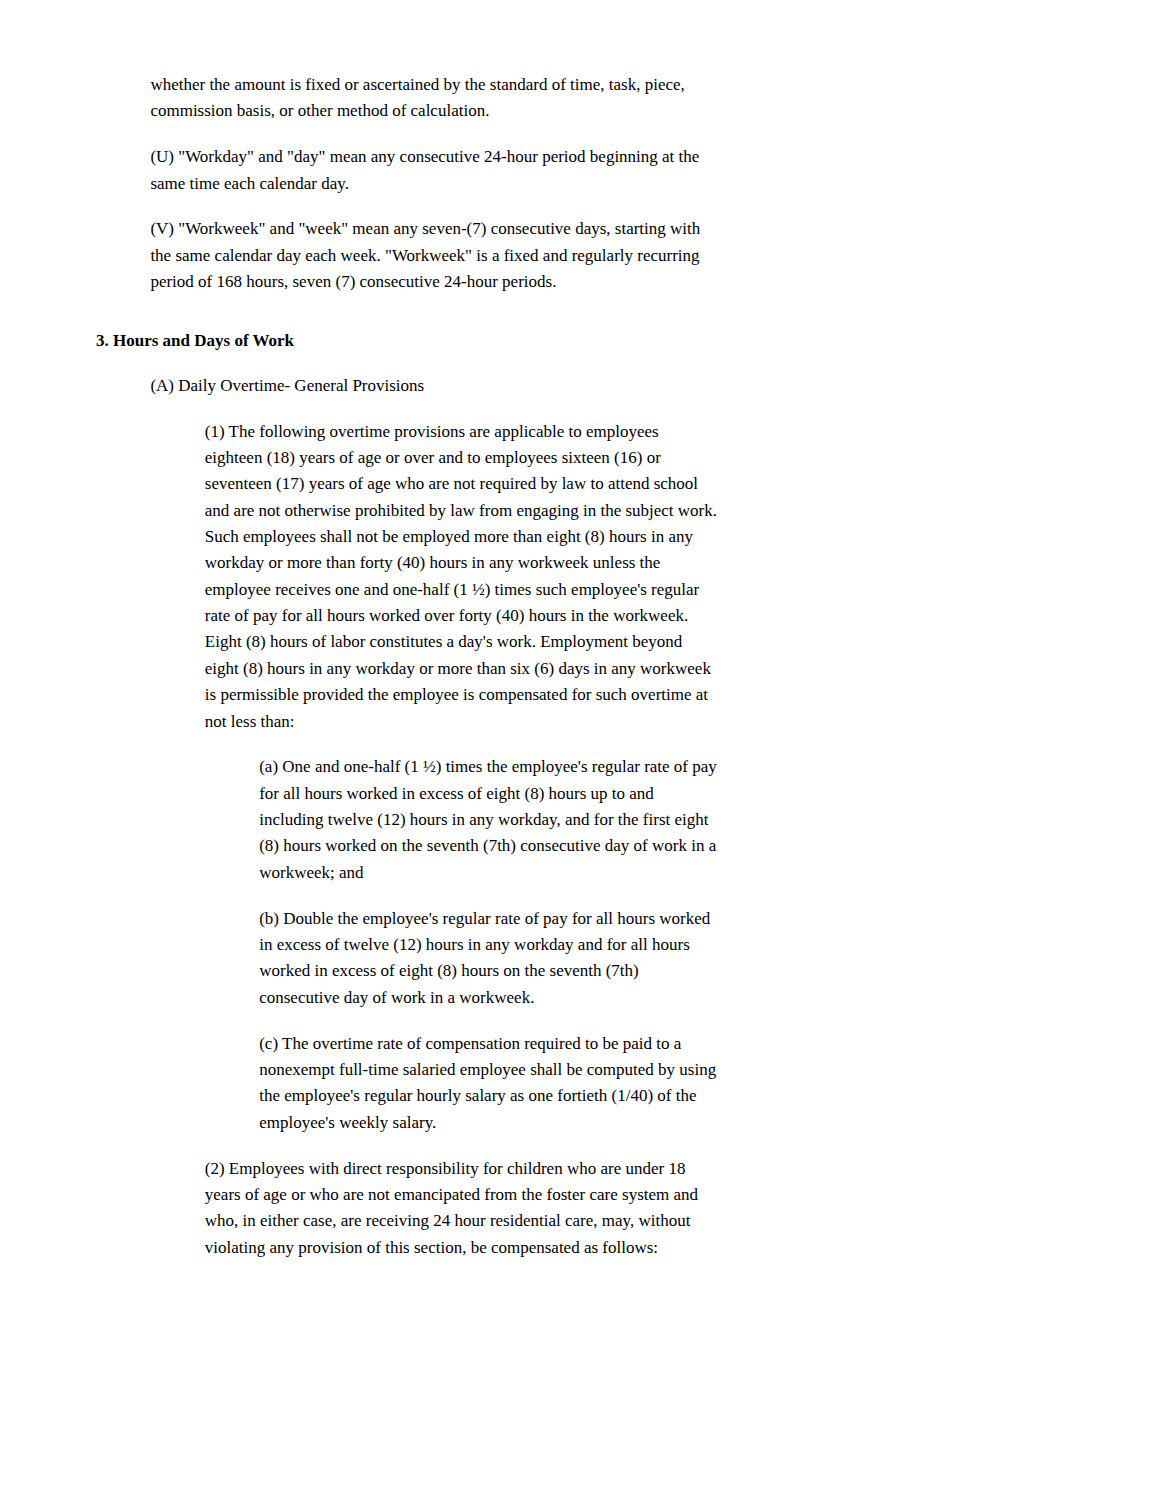whether the amount is fixed or ascertained by the standard of time, task, piece, commission basis, or other method of calculation.
(U) "Workday" and "day" mean any consecutive 24-hour period beginning at the same time each calendar day.
(V) "Workweek" and "week" mean any seven-(7) consecutive days, starting with the same calendar day each week. "Workweek" is a fixed and regularly recurring period of 168 hours, seven (7) consecutive 24-hour periods.
3. Hours and Days of Work
(A) Daily Overtime- General Provisions
(1) The following overtime provisions are applicable to employees eighteen (18) years of age or over and to employees sixteen (16) or seventeen (17) years of age who are not required by law to attend school and are not otherwise prohibited by law from engaging in the subject work. Such employees shall not be employed more than eight (8) hours in any workday or more than forty (40) hours in any workweek unless the employee receives one and one-half (1 ½) times such employee's regular rate of pay for all hours worked over forty (40) hours in the workweek. Eight (8) hours of labor constitutes a day's work. Employment beyond eight (8) hours in any workday or more than six (6) days in any workweek is permissible provided the employee is compensated for such overtime at not less than:
(a) One and one-half (1 ½) times the employee's regular rate of pay for all hours worked in excess of eight (8) hours up to and including twelve (12) hours in any workday, and for the first eight (8) hours worked on the seventh (7th) consecutive day of work in a workweek; and
(b) Double the employee's regular rate of pay for all hours worked in excess of twelve (12) hours in any workday and for all hours worked in excess of eight (8) hours on the seventh (7th) consecutive day of work in a workweek.
(c) The overtime rate of compensation required to be paid to a nonexempt full-time salaried employee shall be computed by using the employee's regular hourly salary as one fortieth (1/40) of the employee's weekly salary.
(2) Employees with direct responsibility for children who are under 18 years of age or who are not emancipated from the foster care system and who, in either case, are receiving 24 hour residential care, may, without violating any provision of this section, be compensated as follows: